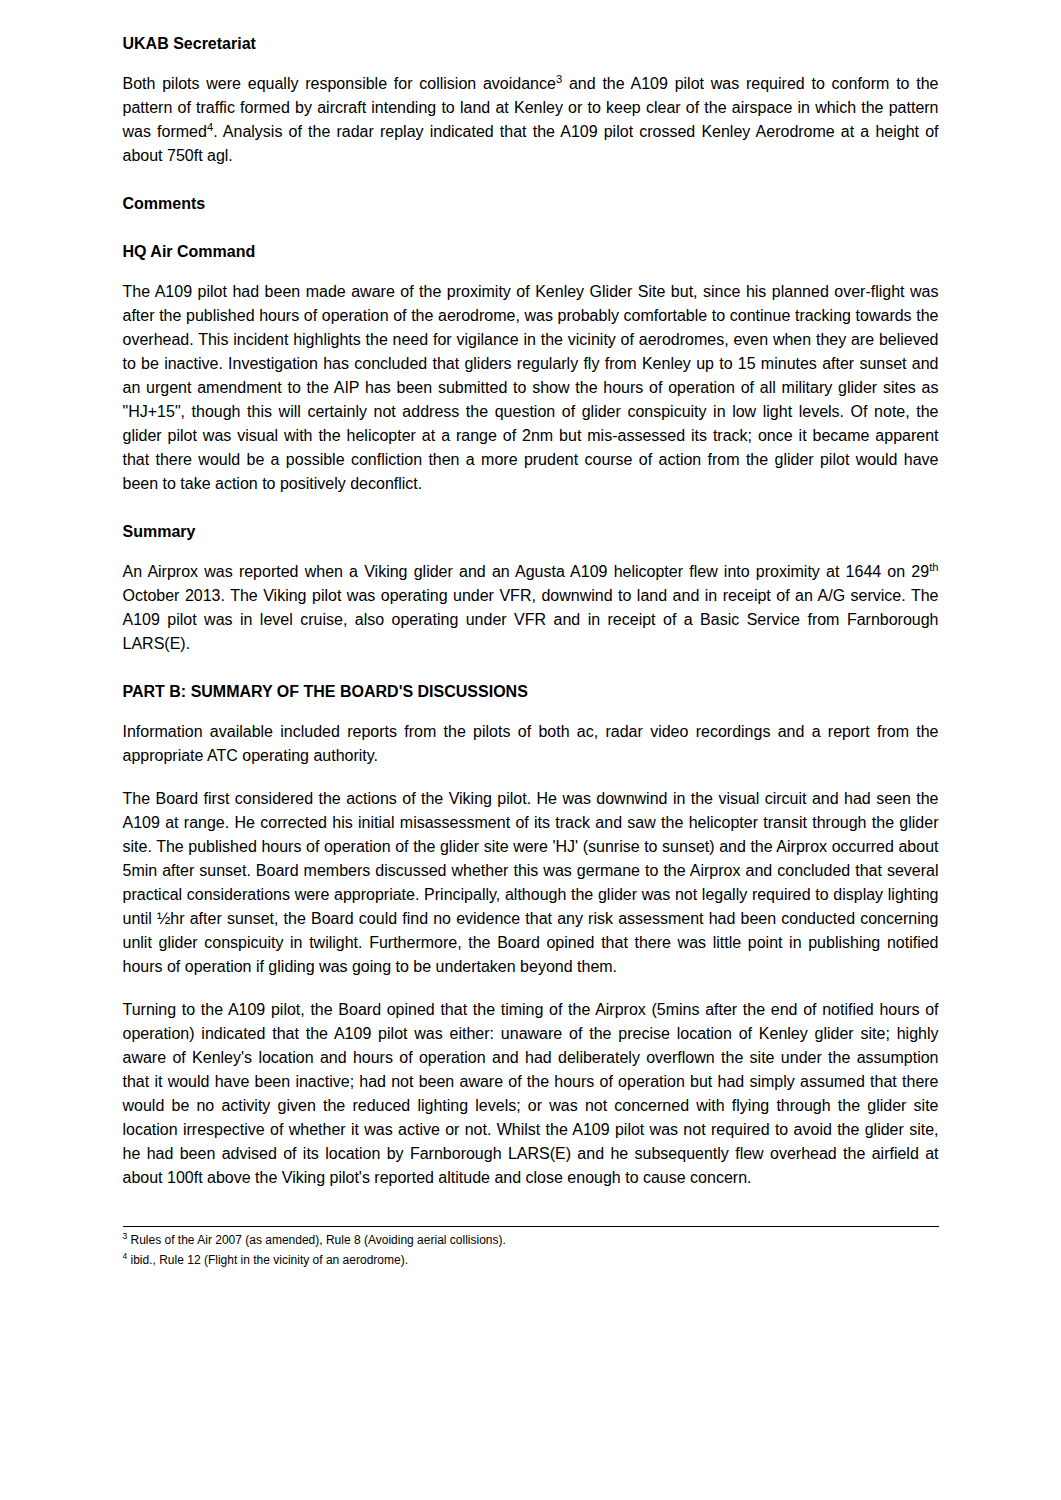UKAB Secretariat
Both pilots were equally responsible for collision avoidance3 and the A109 pilot was required to conform to the pattern of traffic formed by aircraft intending to land at Kenley or to keep clear of the airspace in which the pattern was formed4. Analysis of the radar replay indicated that the A109 pilot crossed Kenley Aerodrome at a height of about 750ft agl.
Comments
HQ Air Command
The A109 pilot had been made aware of the proximity of Kenley Glider Site but, since his planned over-flight was after the published hours of operation of the aerodrome, was probably comfortable to continue tracking towards the overhead. This incident highlights the need for vigilance in the vicinity of aerodromes, even when they are believed to be inactive. Investigation has concluded that gliders regularly fly from Kenley up to 15 minutes after sunset and an urgent amendment to the AIP has been submitted to show the hours of operation of all military glider sites as "HJ+15", though this will certainly not address the question of glider conspicuity in low light levels. Of note, the glider pilot was visual with the helicopter at a range of 2nm but mis-assessed its track; once it became apparent that there would be a possible confliction then a more prudent course of action from the glider pilot would have been to take action to positively deconflict.
Summary
An Airprox was reported when a Viking glider and an Agusta A109 helicopter flew into proximity at 1644 on 29th October 2013. The Viking pilot was operating under VFR, downwind to land and in receipt of an A/G service. The A109 pilot was in level cruise, also operating under VFR and in receipt of a Basic Service from Farnborough LARS(E).
PART B: SUMMARY OF THE BOARD'S DISCUSSIONS
Information available included reports from the pilots of both ac, radar video recordings and a report from the appropriate ATC operating authority.
The Board first considered the actions of the Viking pilot. He was downwind in the visual circuit and had seen the A109 at range. He corrected his initial misassessment of its track and saw the helicopter transit through the glider site. The published hours of operation of the glider site were 'HJ' (sunrise to sunset) and the Airprox occurred about 5min after sunset. Board members discussed whether this was germane to the Airprox and concluded that several practical considerations were appropriate. Principally, although the glider was not legally required to display lighting until ½hr after sunset, the Board could find no evidence that any risk assessment had been conducted concerning unlit glider conspicuity in twilight. Furthermore, the Board opined that there was little point in publishing notified hours of operation if gliding was going to be undertaken beyond them.
Turning to the A109 pilot, the Board opined that the timing of the Airprox (5mins after the end of notified hours of operation) indicated that the A109 pilot was either: unaware of the precise location of Kenley glider site; highly aware of Kenley's location and hours of operation and had deliberately overflown the site under the assumption that it would have been inactive; had not been aware of the hours of operation but had simply assumed that there would be no activity given the reduced lighting levels; or was not concerned with flying through the glider site location irrespective of whether it was active or not. Whilst the A109 pilot was not required to avoid the glider site, he had been advised of its location by Farnborough LARS(E) and he subsequently flew overhead the airfield at about 100ft above the Viking pilot's reported altitude and close enough to cause concern.
3 Rules of the Air 2007 (as amended), Rule 8 (Avoiding aerial collisions).
4 ibid., Rule 12 (Flight in the vicinity of an aerodrome).